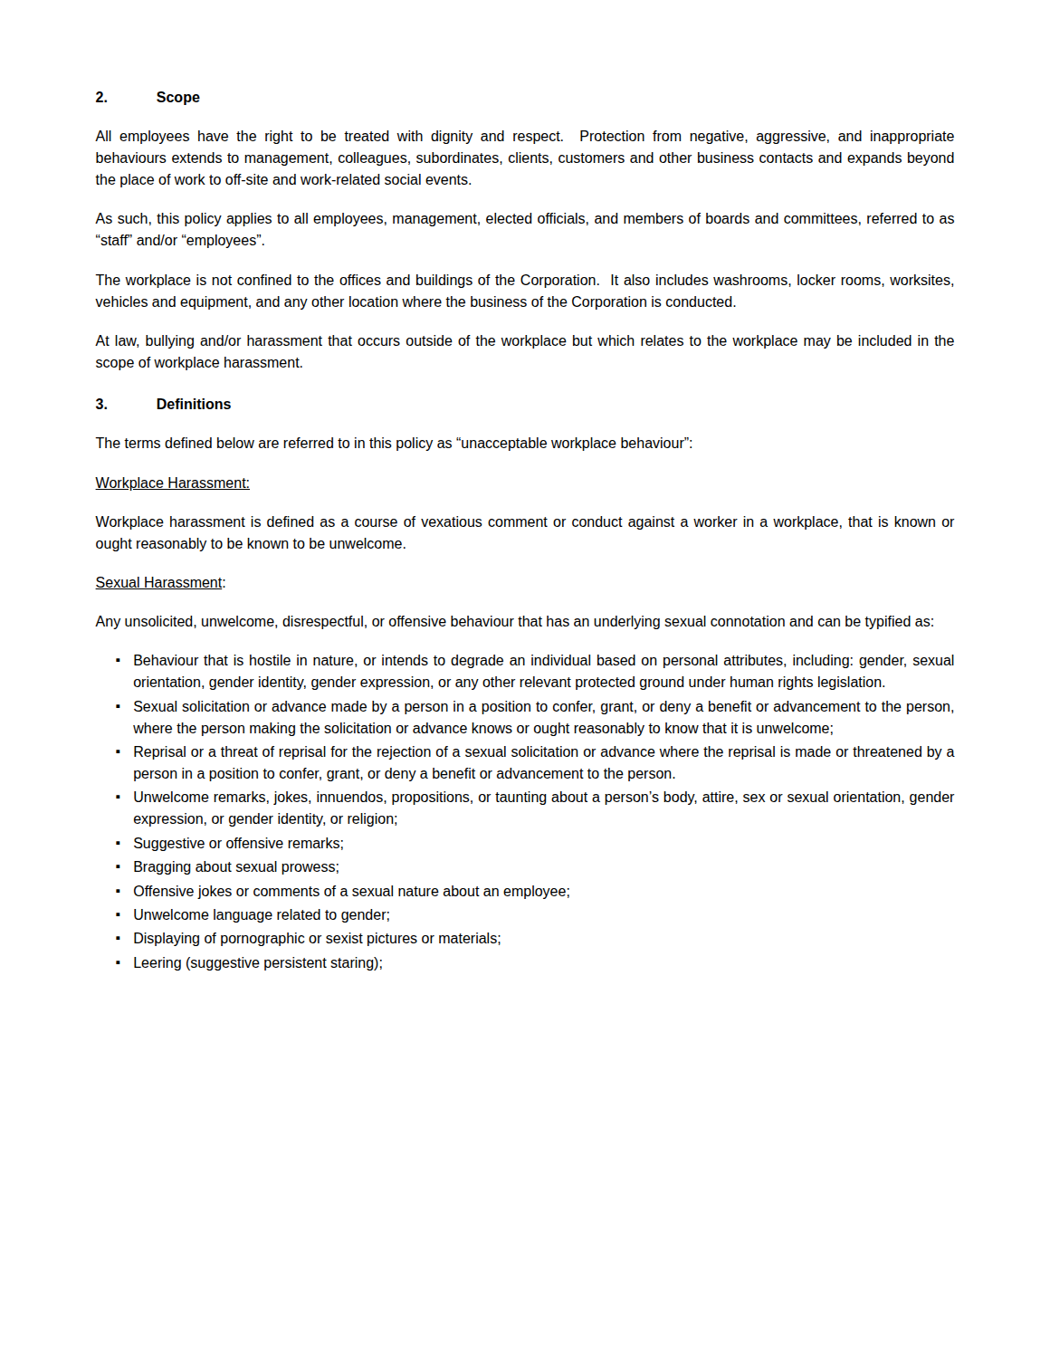2. Scope
All employees have the right to be treated with dignity and respect. Protection from negative, aggressive, and inappropriate behaviours extends to management, colleagues, subordinates, clients, customers and other business contacts and expands beyond the place of work to off-site and work-related social events.
As such, this policy applies to all employees, management, elected officials, and members of boards and committees, referred to as “staff” and/or “employees”.
The workplace is not confined to the offices and buildings of the Corporation. It also includes washrooms, locker rooms, worksites, vehicles and equipment, and any other location where the business of the Corporation is conducted.
At law, bullying and/or harassment that occurs outside of the workplace but which relates to the workplace may be included in the scope of workplace harassment.
3. Definitions
The terms defined below are referred to in this policy as “unacceptable workplace behaviour”:
Workplace Harassment:
Workplace harassment is defined as a course of vexatious comment or conduct against a worker in a workplace, that is known or ought reasonably to be known to be unwelcome.
Sexual Harassment:
Any unsolicited, unwelcome, disrespectful, or offensive behaviour that has an underlying sexual connotation and can be typified as:
Behaviour that is hostile in nature, or intends to degrade an individual based on personal attributes, including: gender, sexual orientation, gender identity, gender expression, or any other relevant protected ground under human rights legislation.
Sexual solicitation or advance made by a person in a position to confer, grant, or deny a benefit or advancement to the person, where the person making the solicitation or advance knows or ought reasonably to know that it is unwelcome;
Reprisal or a threat of reprisal for the rejection of a sexual solicitation or advance where the reprisal is made or threatened by a person in a position to confer, grant, or deny a benefit or advancement to the person.
Unwelcome remarks, jokes, innuendos, propositions, or taunting about a person’s body, attire, sex or sexual orientation, gender expression, or gender identity, or religion;
Suggestive or offensive remarks;
Bragging about sexual prowess;
Offensive jokes or comments of a sexual nature about an employee;
Unwelcome language related to gender;
Displaying of pornographic or sexist pictures or materials;
Leering (suggestive persistent staring);